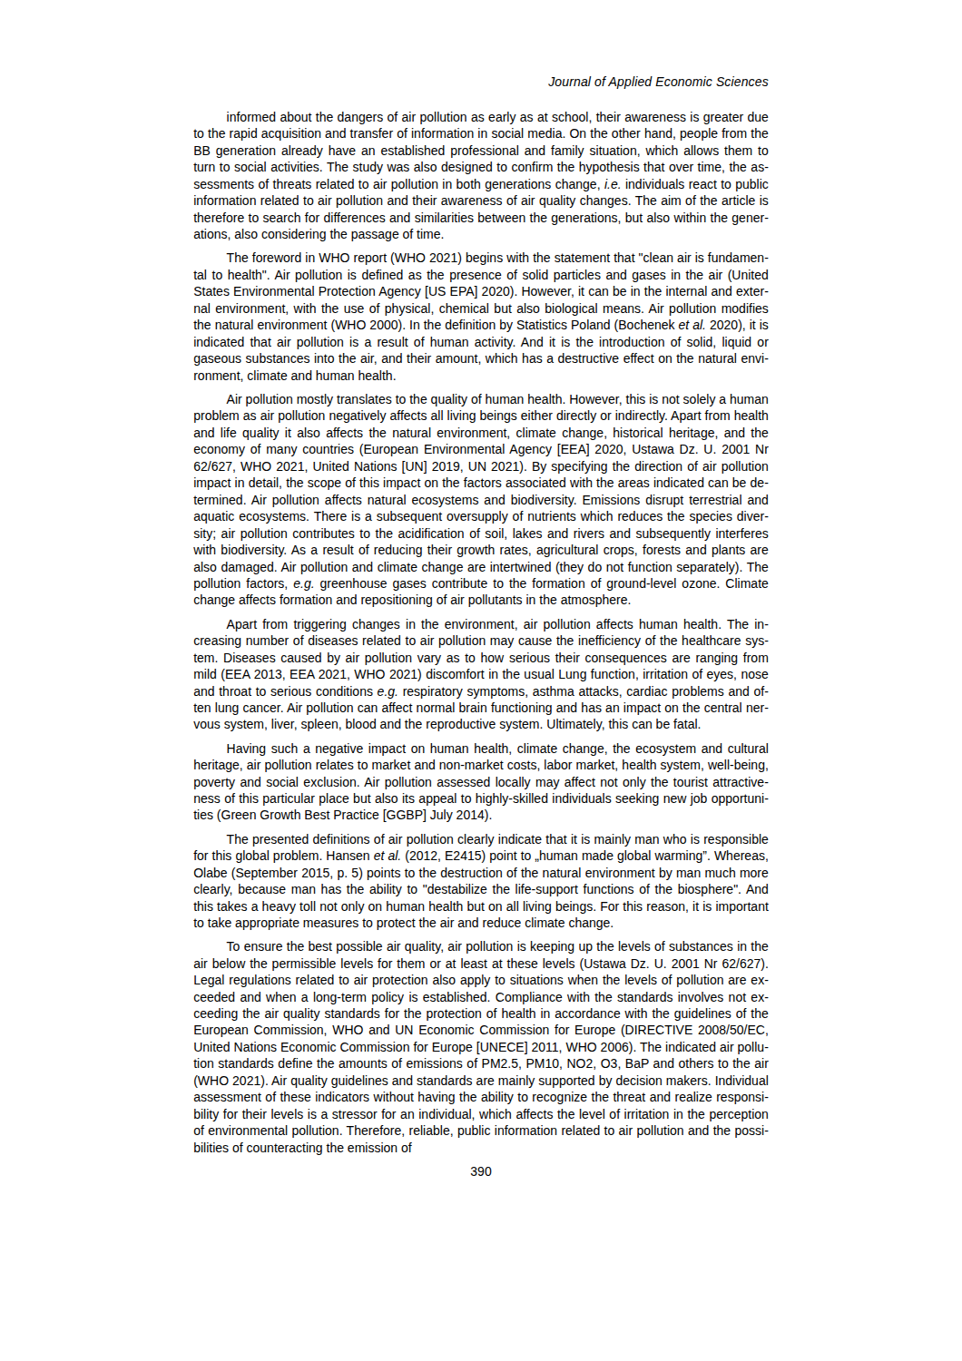Journal of Applied Economic Sciences
informed about the dangers of air pollution as early as at school, their awareness is greater due to the rapid acquisition and transfer of information in social media. On the other hand, people from the BB generation already have an established professional and family situation, which allows them to turn to social activities. The study was also designed to confirm the hypothesis that over time, the assessments of threats related to air pollution in both generations change, i.e. individuals react to public information related to air pollution and their awareness of air quality changes. The aim of the article is therefore to search for differences and similarities between the generations, but also within the generations, also considering the passage of time.
The foreword in WHO report (WHO 2021) begins with the statement that "clean air is fundamental to health". Air pollution is defined as the presence of solid particles and gases in the air (United States Environmental Protection Agency [US EPA] 2020). However, it can be in the internal and external environment, with the use of physical, chemical but also biological means. Air pollution modifies the natural environment (WHO 2000). In the definition by Statistics Poland (Bochenek et al. 2020), it is indicated that air pollution is a result of human activity. And it is the introduction of solid, liquid or gaseous substances into the air, and their amount, which has a destructive effect on the natural environment, climate and human health.
Air pollution mostly translates to the quality of human health. However, this is not solely a human problem as air pollution negatively affects all living beings either directly or indirectly. Apart from health and life quality it also affects the natural environment, climate change, historical heritage, and the economy of many countries (European Environmental Agency [EEA] 2020, Ustawa Dz. U. 2001 Nr 62/627, WHO 2021, United Nations [UN] 2019, UN 2021). By specifying the direction of air pollution impact in detail, the scope of this impact on the factors associated with the areas indicated can be determined. Air pollution affects natural ecosystems and biodiversity. Emissions disrupt terrestrial and aquatic ecosystems. There is a subsequent oversupply of nutrients which reduces the species diversity; air pollution contributes to the acidification of soil, lakes and rivers and subsequently interferes with biodiversity. As a result of reducing their growth rates, agricultural crops, forests and plants are also damaged. Air pollution and climate change are intertwined (they do not function separately). The pollution factors, e.g. greenhouse gases contribute to the formation of ground-level ozone. Climate change affects formation and repositioning of air pollutants in the atmosphere.
Apart from triggering changes in the environment, air pollution affects human health. The increasing number of diseases related to air pollution may cause the inefficiency of the healthcare system. Diseases caused by air pollution vary as to how serious their consequences are ranging from mild (EEA 2013, EEA 2021, WHO 2021) discomfort in the usual Lung function, irritation of eyes, nose and throat to serious conditions e.g. respiratory symptoms, asthma attacks, cardiac problems and often lung cancer. Air pollution can affect normal brain functioning and has an impact on the central nervous system, liver, spleen, blood and the reproductive system. Ultimately, this can be fatal.
Having such a negative impact on human health, climate change, the ecosystem and cultural heritage, air pollution relates to market and non-market costs, labor market, health system, well-being, poverty and social exclusion. Air pollution assessed locally may affect not only the tourist attractiveness of this particular place but also its appeal to highly-skilled individuals seeking new job opportunities (Green Growth Best Practice [GGBP] July 2014).
The presented definitions of air pollution clearly indicate that it is mainly man who is responsible for this global problem. Hansen et al. (2012, E2415) point to „human made global warming”. Whereas, Olabe (September 2015, p. 5) points to the destruction of the natural environment by man much more clearly, because man has the ability to "destabilize the life-support functions of the biosphere". And this takes a heavy toll not only on human health but on all living beings. For this reason, it is important to take appropriate measures to protect the air and reduce climate change.
To ensure the best possible air quality, air pollution is keeping up the levels of substances in the air below the permissible levels for them or at least at these levels (Ustawa Dz. U. 2001 Nr 62/627). Legal regulations related to air protection also apply to situations when the levels of pollution are exceeded and when a long-term policy is established. Compliance with the standards involves not exceeding the air quality standards for the protection of health in accordance with the guidelines of the European Commission, WHO and UN Economic Commission for Europe (DIRECTIVE 2008/50/EC, United Nations Economic Commission for Europe [UNECE] 2011, WHO 2006). The indicated air pollution standards define the amounts of emissions of PM2.5, PM10, NO2, O3, BaP and others to the air (WHO 2021). Air quality guidelines and standards are mainly supported by decision makers. Individual assessment of these indicators without having the ability to recognize the threat and realize responsibility for their levels is a stressor for an individual, which affects the level of irritation in the perception of environmental pollution. Therefore, reliable, public information related to air pollution and the possibilities of counteracting the emission of
390